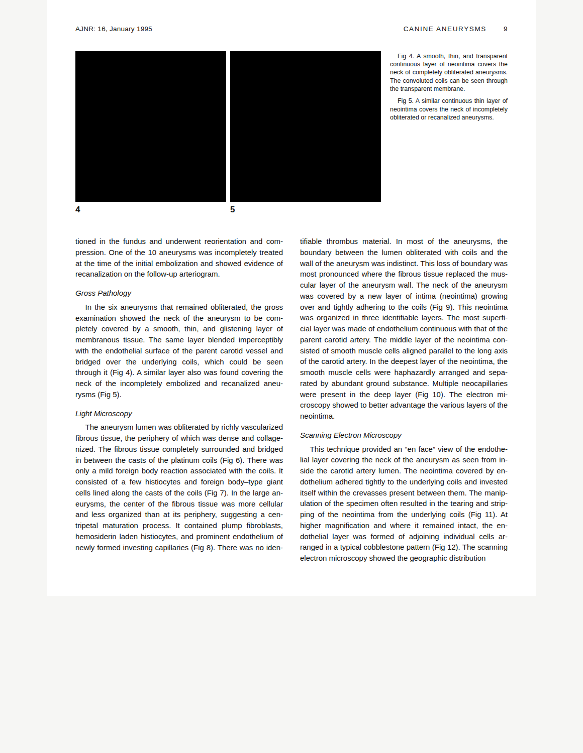AJNR: 16, January 1995
CANINE ANEURYSMS 9
45
Fig 4. A smooth, thin, and transparent continuous layer of neointima covers the neck of completely obliterated aneurysms. The convoluted coils can be seen through the transparent membrane.
Fig 5. A similar continuous thin layer of neointima covers the neck of incompletely obliterated or recanalized aneurysms.
tioned in the fundus and underwent reorientation and compression. One of the 10 aneurysms was incompletely treated at the time of the initial embolization and showed evidence of recanalization on the follow-up arteriogram.
Gross Pathology
In the six aneurysms that remained obliterated, the gross examination showed the neck of the aneurysm to be completely covered by a smooth, thin, and glistening layer of membranous tissue. The same layer blended imperceptibly with the endothelial surface of the parent carotid vessel and bridged over the underlying coils, which could be seen through it (Fig 4). A similar layer also was found covering the neck of the incompletely embolized and recanalized aneurysms (Fig 5).
Light Microscopy
The aneurysm lumen was obliterated by richly vascularized fibrous tissue, the periphery of which was dense and collagenized. The fibrous tissue completely surrounded and bridged in between the casts of the platinum coils (Fig 6). There was only a mild foreign body reaction associated with the coils. It consisted of a few histiocytes and foreign body–type giant cells lined along the casts of the coils (Fig 7). In the large aneurysms, the center of the fibrous tissue was more cellular and less organized than at its periphery, suggesting a centripetal maturation process. It contained plump fibroblasts, hemosiderin laden histiocytes, and prominent endothelium of newly formed investing capillaries (Fig 8). There was no identifiable thrombus material. In most of the aneurysms, the boundary between the lumen obliterated with coils and the wall of the aneurysm was indistinct. This loss of boundary was most pronounced where the fibrous tissue replaced the muscular layer of the aneurysm wall. The neck of the aneurysm was covered by a new layer of intima (neointima) growing over and tightly adhering to the coils (Fig 9). This neointima was organized in three identifiable layers. The most superficial layer was made of endothelium continuous with that of the parent carotid artery. The middle layer of the neointima consisted of smooth muscle cells aligned parallel to the long axis of the carotid artery. In the deepest layer of the neointima, the smooth muscle cells were haphazardly arranged and separated by abundant ground substance. Multiple neocapillaries were present in the deep layer (Fig 10). The electron microscopy showed to better advantage the various layers of the neointima.
Scanning Electron Microscopy
This technique provided an “en face” view of the endothelial layer covering the neck of the aneurysm as seen from inside the carotid artery lumen. The neointima covered by endothelium adhered tightly to the underlying coils and invested itself within the crevasses present between them. The manipulation of the specimen often resulted in the tearing and stripping of the neointima from the underlying coils (Fig 11). At higher magnification and where it remained intact, the endothelial layer was formed of adjoining individual cells arranged in a typical cobblestone pattern (Fig 12). The scanning electron microscopy showed the geographic distribution